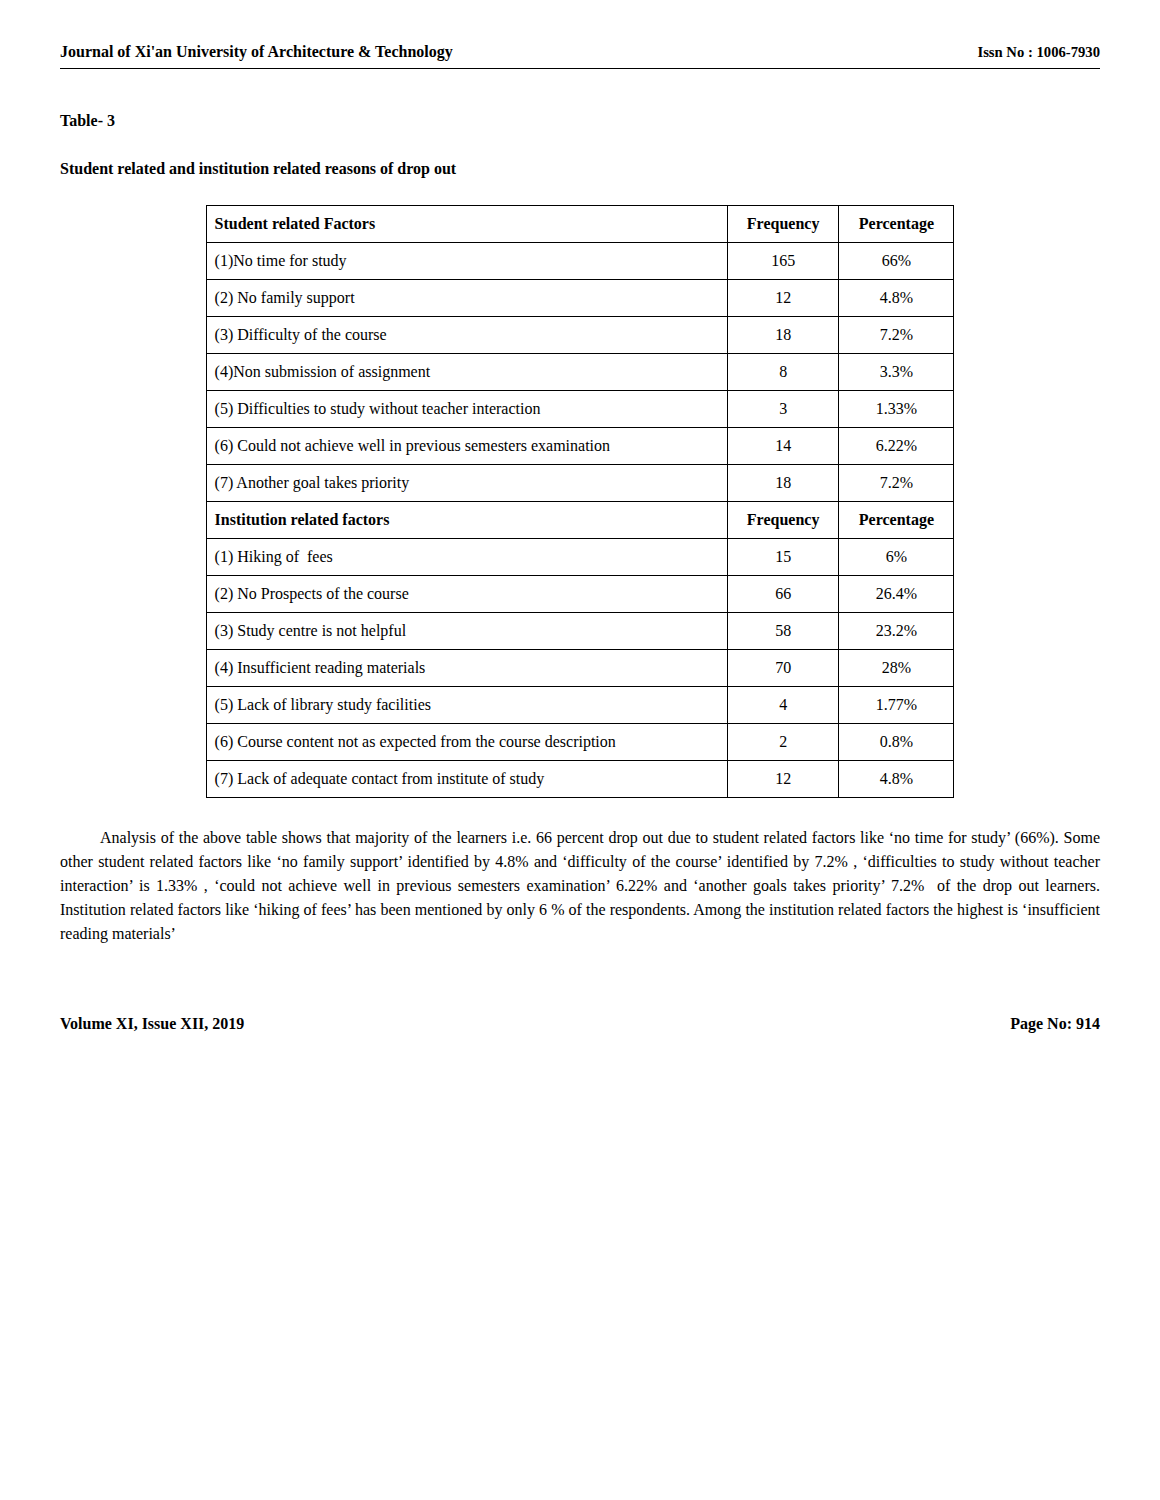Journal of Xi'an University of Architecture & Technology Issn No : 1006-7930
Table- 3
Student related and institution related reasons of drop out
| Student related Factors | Frequency | Percentage |
| --- | --- | --- |
| (1)No time for study | 165 | 66% |
| (2) No family support | 12 | 4.8% |
| (3) Difficulty of the course | 18 | 7.2% |
| (4)Non submission of assignment | 8 | 3.3% |
| (5) Difficulties to study without teacher interaction | 3 | 1.33% |
| (6) Could not achieve well in previous semesters examination | 14 | 6.22% |
| (7) Another goal takes priority | 18 | 7.2% |
| Institution related factors | Frequency | Percentage |
| (1) Hiking of fees | 15 | 6% |
| (2) No Prospects of the course | 66 | 26.4% |
| (3) Study centre is not helpful | 58 | 23.2% |
| (4) Insufficient reading materials | 70 | 28% |
| (5) Lack of library study facilities | 4 | 1.77% |
| (6) Course content not as expected from the course description | 2 | 0.8% |
| (7) Lack of adequate contact from institute of study | 12 | 4.8% |
Analysis of the above table shows that majority of the learners i.e. 66 percent drop out due to student related factors like ‘no time for study’ (66%). Some other student related factors like ‘no family support’ identified by 4.8% and ‘difficulty of the course’ identified by 7.2% , ‘difficulties to study without teacher interaction’ is 1.33% , ‘could not achieve well in previous semesters examination’ 6.22% and ‘another goals takes priority’ 7.2% of the drop out learners. Institution related factors like ‘hiking of fees’ has been mentioned by only 6 % of the respondents. Among the institution related factors the highest is ‘insufficient reading materials’
Volume XI, Issue XII, 2019 Page No: 914